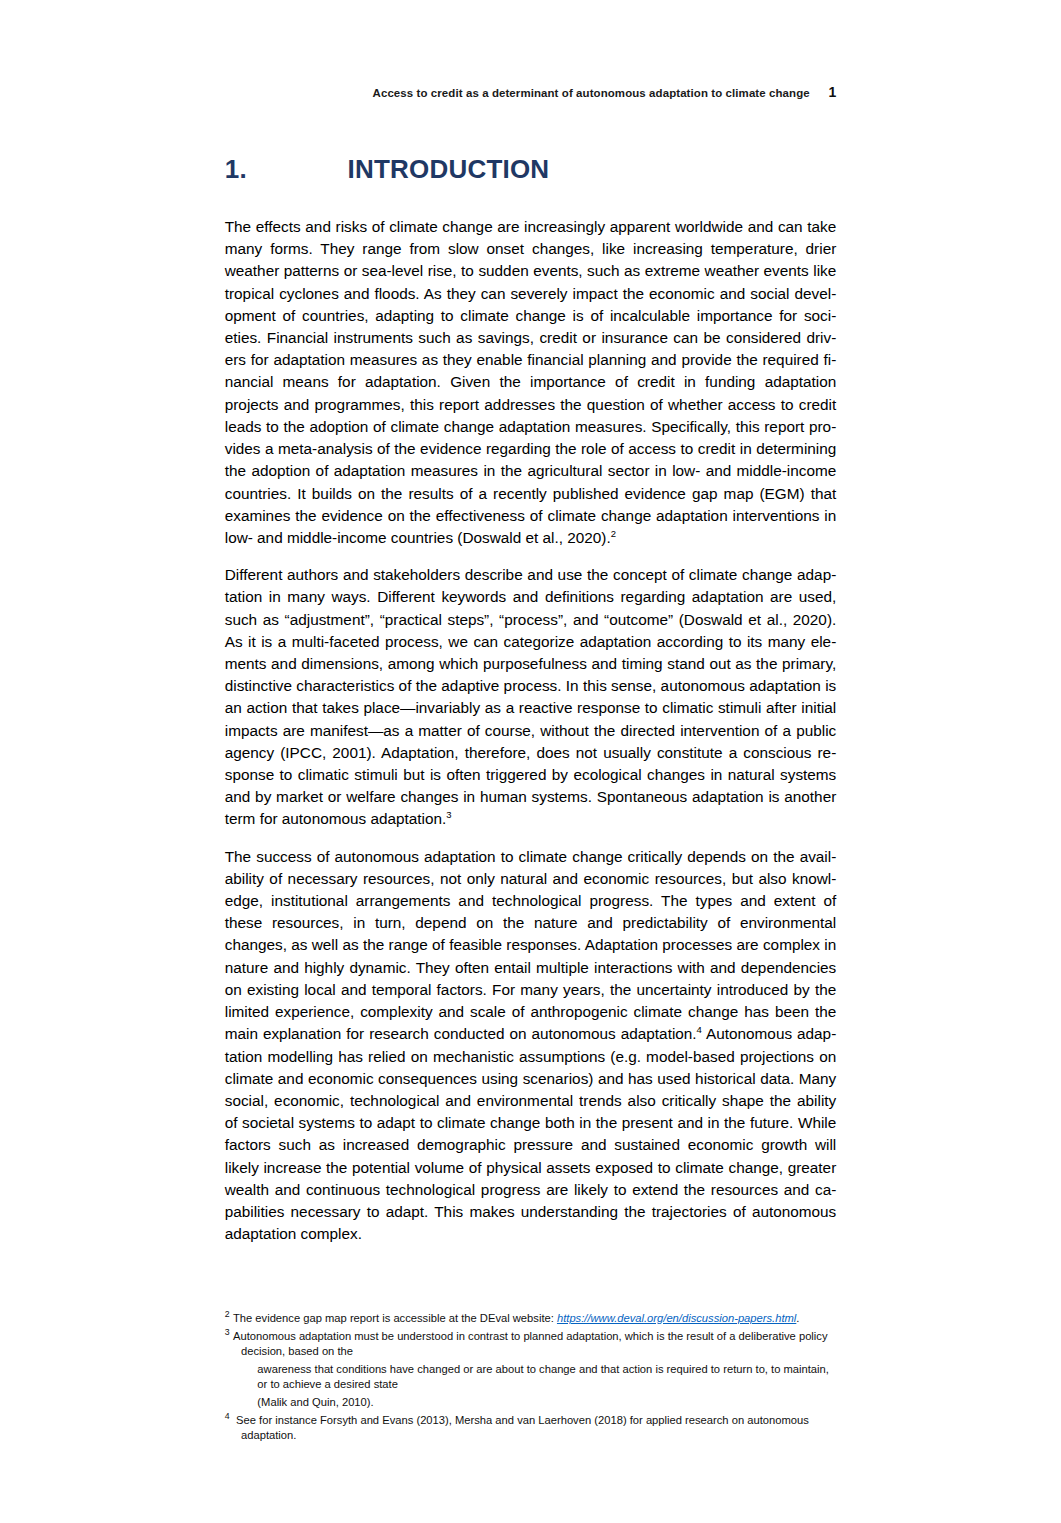Access to credit as a determinant of autonomous adaptation to climate change 1
1. INTRODUCTION
The effects and risks of climate change are increasingly apparent worldwide and can take many forms. They range from slow onset changes, like increasing temperature, drier weather patterns or sea-level rise, to sudden events, such as extreme weather events like tropical cyclones and floods. As they can severely impact the economic and social development of countries, adapting to climate change is of incalculable importance for societies. Financial instruments such as savings, credit or insurance can be considered drivers for adaptation measures as they enable financial planning and provide the required financial means for adaptation. Given the importance of credit in funding adaptation projects and programmes, this report addresses the question of whether access to credit leads to the adoption of climate change adaptation measures. Specifically, this report provides a meta-analysis of the evidence regarding the role of access to credit in determining the adoption of adaptation measures in the agricultural sector in low- and middle-income countries. It builds on the results of a recently published evidence gap map (EGM) that examines the evidence on the effectiveness of climate change adaptation interventions in low- and middle-income countries (Doswald et al., 2020).2
Different authors and stakeholders describe and use the concept of climate change adaptation in many ways. Different keywords and definitions regarding adaptation are used, such as “adjustment”, “practical steps”, “process”, and “outcome” (Doswald et al., 2020). As it is a multi-faceted process, we can categorize adaptation according to its many elements and dimensions, among which purposefulness and timing stand out as the primary, distinctive characteristics of the adaptive process. In this sense, autonomous adaptation is an action that takes place—invariably as a reactive response to climatic stimuli after initial impacts are manifest—as a matter of course, without the directed intervention of a public agency (IPCC, 2001). Adaptation, therefore, does not usually constitute a conscious response to climatic stimuli but is often triggered by ecological changes in natural systems and by market or welfare changes in human systems. Spontaneous adaptation is another term for autonomous adaptation.3
The success of autonomous adaptation to climate change critically depends on the availability of necessary resources, not only natural and economic resources, but also knowledge, institutional arrangements and technological progress. The types and extent of these resources, in turn, depend on the nature and predictability of environmental changes, as well as the range of feasible responses. Adaptation processes are complex in nature and highly dynamic. They often entail multiple interactions with and dependencies on existing local and temporal factors. For many years, the uncertainty introduced by the limited experience, complexity and scale of anthropogenic climate change has been the main explanation for research conducted on autonomous adaptation.4 Autonomous adaptation modelling has relied on mechanistic assumptions (e.g. model-based projections on climate and economic consequences using scenarios) and has used historical data. Many social, economic, technological and environmental trends also critically shape the ability of societal systems to adapt to climate change both in the present and in the future. While factors such as increased demographic pressure and sustained economic growth will likely increase the potential volume of physical assets exposed to climate change, greater wealth and continuous technological progress are likely to extend the resources and capabilities necessary to adapt. This makes understanding the trajectories of autonomous adaptation complex.
2 The evidence gap map report is accessible at the DEval website: https://www.deval.org/en/discussion-papers.html.
3 Autonomous adaptation must be understood in contrast to planned adaptation, which is the result of a deliberative policy decision, based on the
awareness that conditions have changed or are about to change and that action is required to return to, to maintain, or to achieve a desired state
(Malik and Quin, 2010).
4 See for instance Forsyth and Evans (2013), Mersha and van Laerhoven (2018) for applied research on autonomous adaptation.